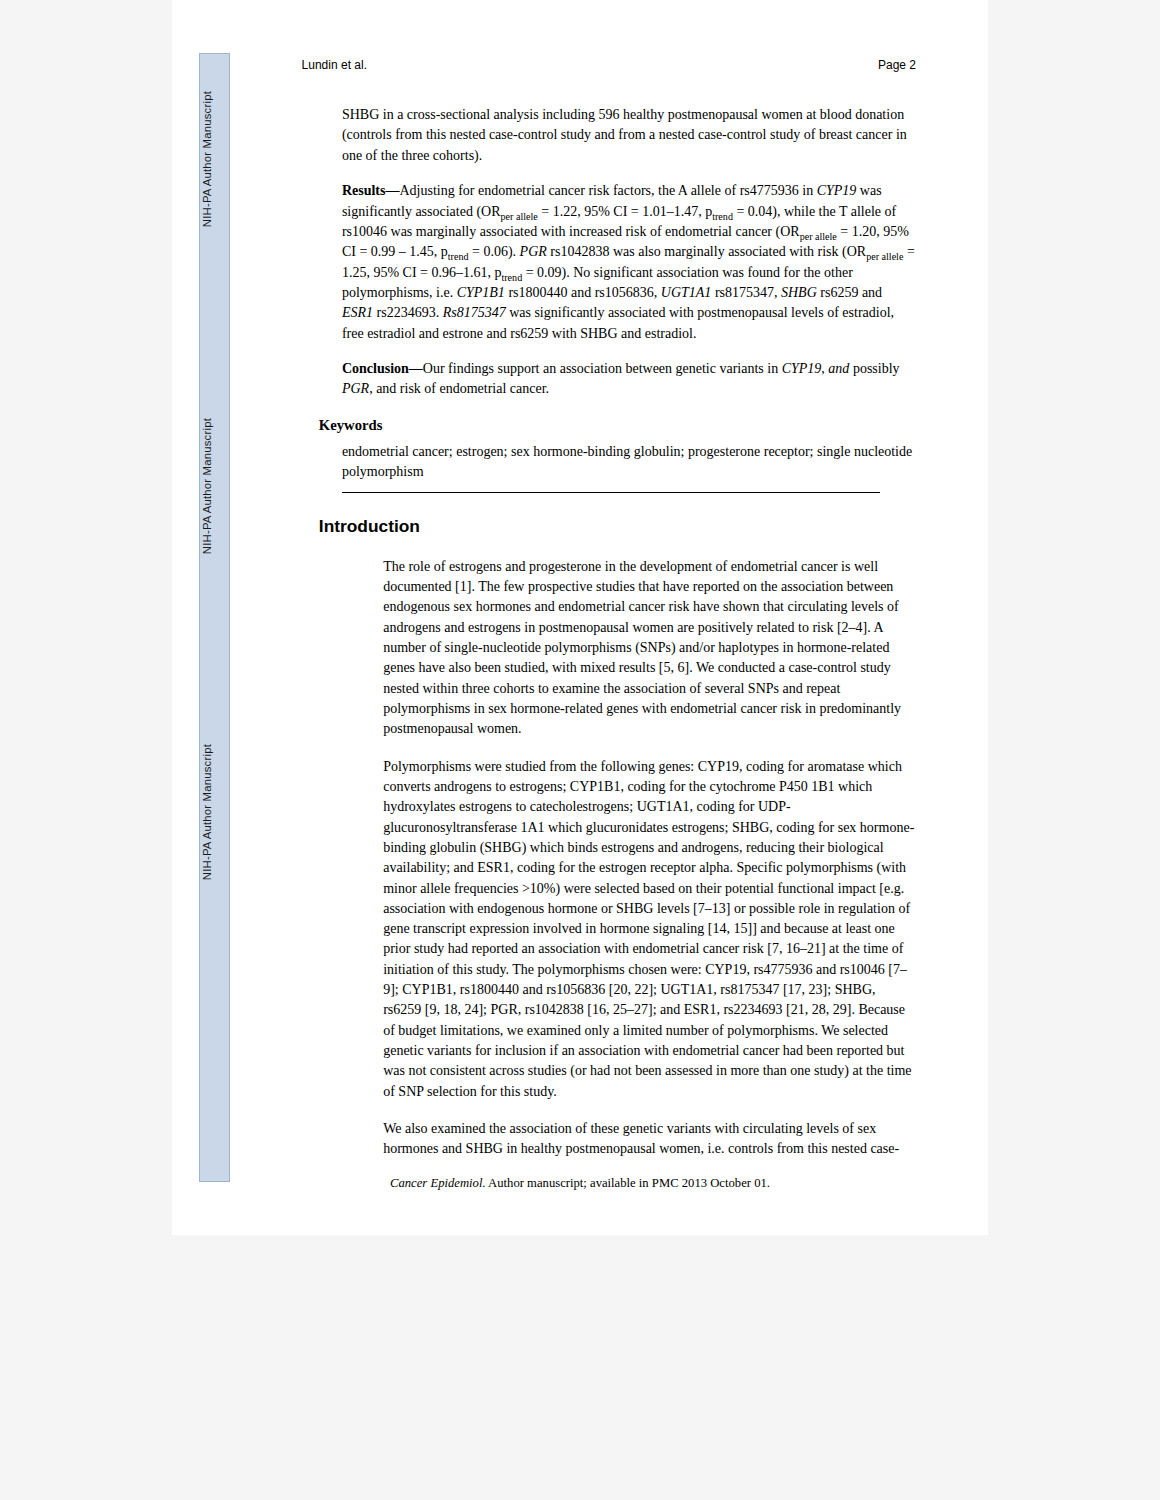NIH-PA Author Manuscript
NIH-PA Author Manuscript
NIH-PA Author Manuscript
Lundin et al. Page 2
SHBG in a cross-sectional analysis including 596 healthy postmenopausal women at blood donation (controls from this nested case-control study and from a nested case-control study of breast cancer in one of the three cohorts).
Results—Adjusting for endometrial cancer risk factors, the A allele of rs4775936 in CYP19 was significantly associated (ORper allele = 1.22, 95% CI = 1.01–1.47, ptrend = 0.04), while the T allele of rs10046 was marginally associated with increased risk of endometrial cancer (ORper allele = 1.20, 95% CI = 0.99 – 1.45, ptrend = 0.06). PGR rs1042838 was also marginally associated with risk (ORper allele = 1.25, 95% CI = 0.96–1.61, ptrend = 0.09). No significant association was found for the other polymorphisms, i.e. CYP1B1 rs1800440 and rs1056836, UGT1A1 rs8175347, SHBG rs6259 and ESR1 rs2234693. Rs8175347 was significantly associated with postmenopausal levels of estradiol, free estradiol and estrone and rs6259 with SHBG and estradiol.
Conclusion—Our findings support an association between genetic variants in CYP19, and possibly PGR, and risk of endometrial cancer.
Keywords
endometrial cancer; estrogen; sex hormone-binding globulin; progesterone receptor; single nucleotide polymorphism
Introduction
The role of estrogens and progesterone in the development of endometrial cancer is well documented [1]. The few prospective studies that have reported on the association between endogenous sex hormones and endometrial cancer risk have shown that circulating levels of androgens and estrogens in postmenopausal women are positively related to risk [2–4]. A number of single-nucleotide polymorphisms (SNPs) and/or haplotypes in hormone-related genes have also been studied, with mixed results [5, 6]. We conducted a case-control study nested within three cohorts to examine the association of several SNPs and repeat polymorphisms in sex hormone-related genes with endometrial cancer risk in predominantly postmenopausal women.
Polymorphisms were studied from the following genes: CYP19, coding for aromatase which converts androgens to estrogens; CYP1B1, coding for the cytochrome P450 1B1 which hydroxylates estrogens to catecholestrogens; UGT1A1, coding for UDP-glucuronosyltransferase 1A1 which glucuronidates estrogens; SHBG, coding for sex hormone-binding globulin (SHBG) which binds estrogens and androgens, reducing their biological availability; and ESR1, coding for the estrogen receptor alpha. Specific polymorphisms (with minor allele frequencies >10%) were selected based on their potential functional impact [e.g. association with endogenous hormone or SHBG levels [7–13] or possible role in regulation of gene transcript expression involved in hormone signaling [14, 15]] and because at least one prior study had reported an association with endometrial cancer risk [7, 16–21] at the time of initiation of this study. The polymorphisms chosen were: CYP19, rs4775936 and rs10046 [7–9]; CYP1B1, rs1800440 and rs1056836 [20, 22]; UGT1A1, rs8175347 [17, 23]; SHBG, rs6259 [9, 18, 24]; PGR, rs1042838 [16, 25–27]; and ESR1, rs2234693 [21, 28, 29]. Because of budget limitations, we examined only a limited number of polymorphisms. We selected genetic variants for inclusion if an association with endometrial cancer had been reported but was not consistent across studies (or had not been assessed in more than one study) at the time of SNP selection for this study.
We also examined the association of these genetic variants with circulating levels of sex hormones and SHBG in healthy postmenopausal women, i.e. controls from this nested case-
Cancer Epidemiol. Author manuscript; available in PMC 2013 October 01.